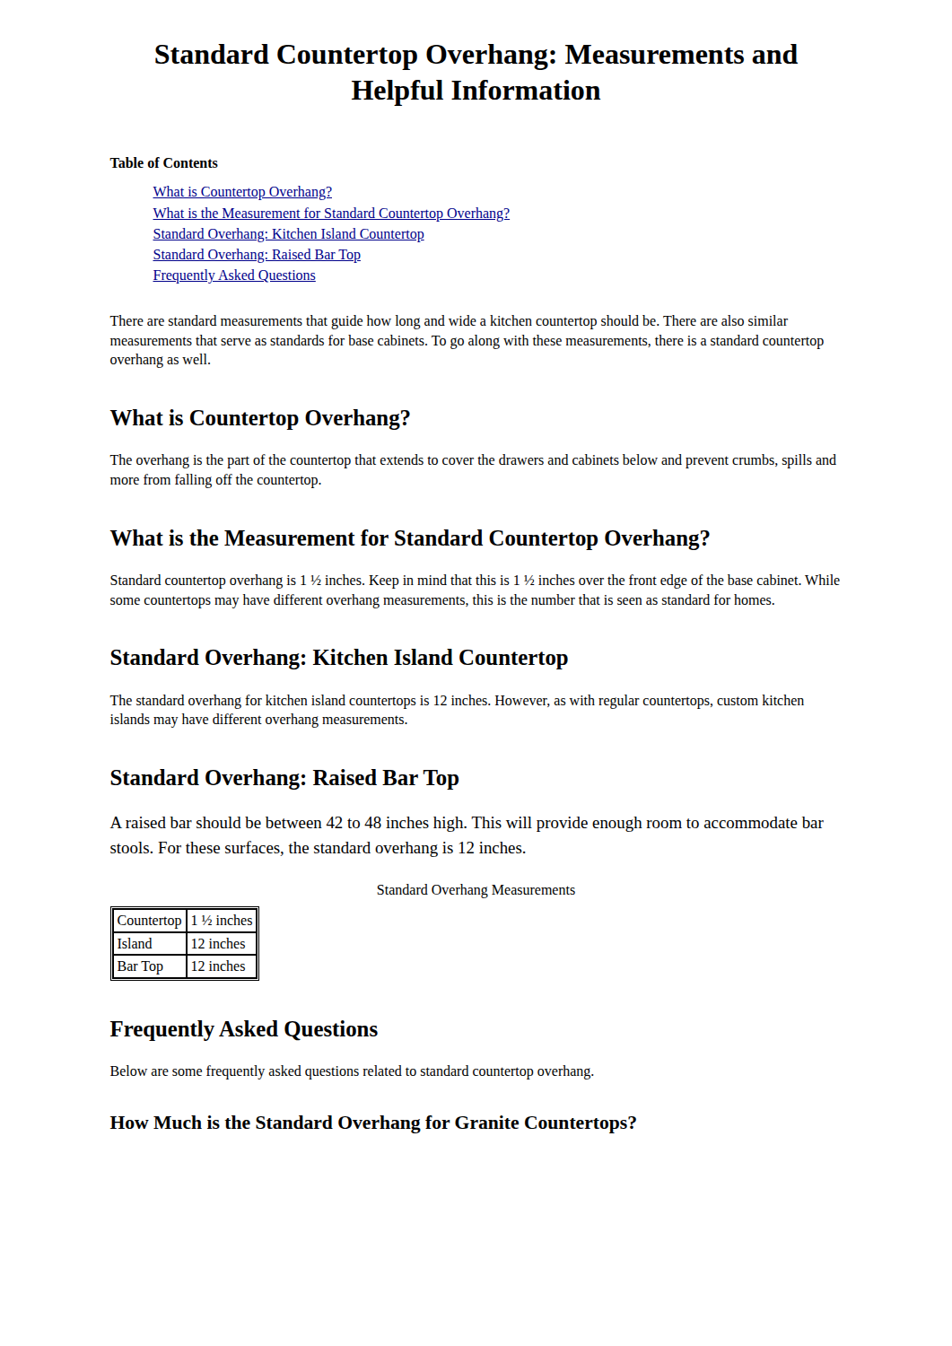Standard Countertop Overhang: Measurements and Helpful Information
Table of Contents
What is Countertop Overhang?
What is the Measurement for Standard Countertop Overhang?
Standard Overhang: Kitchen Island Countertop
Standard Overhang: Raised Bar Top
Frequently Asked Questions
There are standard measurements that guide how long and wide a kitchen countertop should be. There are also similar measurements that serve as standards for base cabinets. To go along with these measurements, there is a standard countertop overhang as well.
What is Countertop Overhang?
The overhang is the part of the countertop that extends to cover the drawers and cabinets below and prevent crumbs, spills and more from falling off the countertop.
What is the Measurement for Standard Countertop Overhang?
Standard countertop overhang is 1 ½ inches. Keep in mind that this is 1 ½ inches over the front edge of the base cabinet. While some countertops may have different overhang measurements, this is the number that is seen as standard for homes.
Standard Overhang: Kitchen Island Countertop
The standard overhang for kitchen island countertops is 12 inches. However, as with regular countertops, custom kitchen islands may have different overhang measurements.
Standard Overhang: Raised Bar Top
A raised bar should be between 42 to 48 inches high. This will provide enough room to accommodate bar stools. For these surfaces, the standard overhang is 12 inches.
Standard Overhang Measurements
| Countertop | 1 ½ inches |
| Island | 12 inches |
| Bar Top | 12 inches |
Frequently Asked Questions
Below are some frequently asked questions related to standard countertop overhang.
How Much is the Standard Overhang for Granite Countertops?